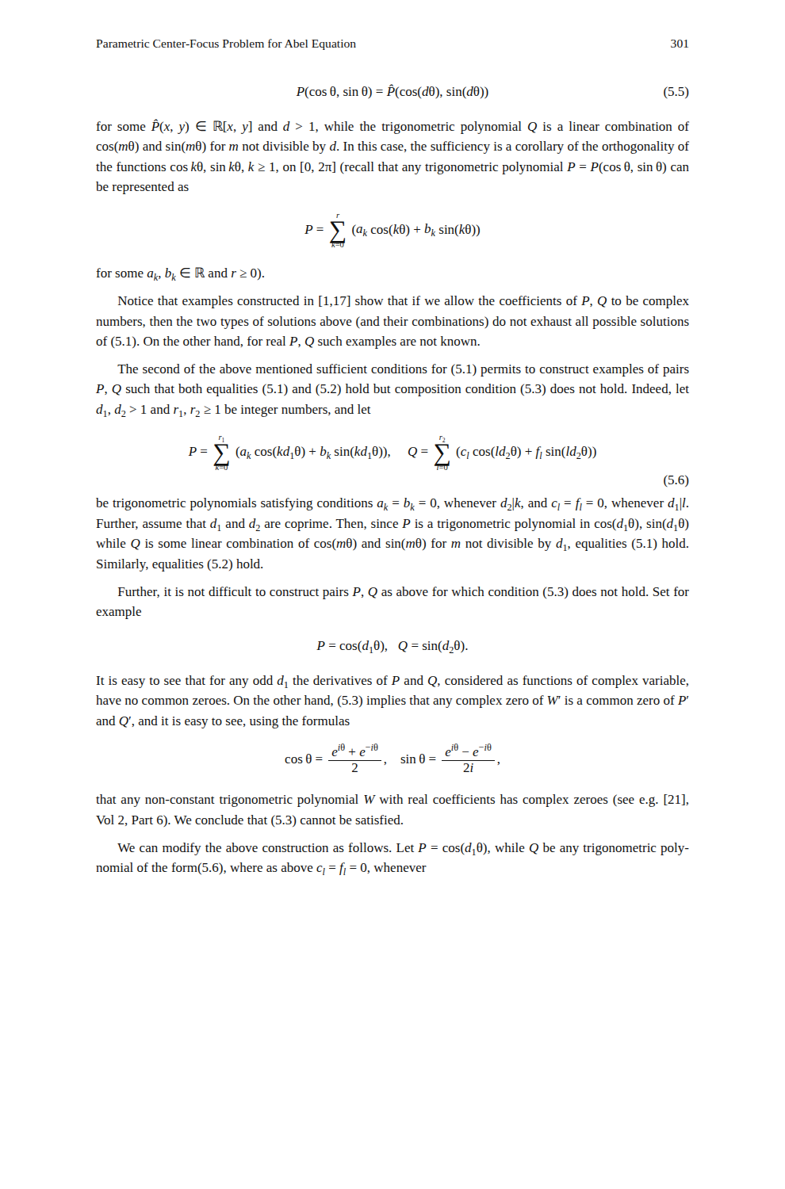Parametric Center-Focus Problem for Abel Equation 301
P(cos θ, sin θ) = P̂(cos(dθ), sin(dθ)) (5.5)
for some P̂(x, y) ∈ ℝ[x, y] and d > 1, while the trigonometric polynomial Q is a linear combination of cos(mθ) and sin(mθ) for m not divisible by d. In this case, the sufficiency is a corollary of the orthogonality of the functions cos kθ, sin kθ, k ≥ 1, on [0, 2π] (recall that any trigonometric polynomial P = P(cos θ, sin θ) can be represented as
P = r∑k=0 (ak cos(kθ) + bk sin(kθ))
for some ak, bk ∈ ℝ and r ≥ 0).
Notice that examples constructed in [1,17] show that if we allow the coefficients of P, Q to be complex numbers, then the two types of solutions above (and their combinations) do not exhaust all possible solutions of (5.1). On the other hand, for real P, Q such examples are not known.
The second of the above mentioned sufficient conditions for (5.1) permits to construct examples of pairs P, Q such that both equalities (5.1) and (5.2) hold but composition condition (5.3) does not hold. Indeed, let d1, d2 > 1 and r1, r2 ≥ 1 be integer numbers, and let
P = r1∑k=0 (ak cos(kd1θ) + bk sin(kd1θ)), Q = r2∑l=0 (cl cos(ld2θ) + fl sin(ld2θ)) (5.6)
be trigonometric polynomials satisfying conditions ak = bk = 0, whenever d2|k, and cl = fl = 0, whenever d1|l. Further, assume that d1 and d2 are coprime. Then, since P is a trigonometric polynomial in cos(d1θ), sin(d1θ) while Q is some linear combination of cos(mθ) and sin(mθ) for m not divisible by d1, equalities (5.1) hold. Similarly, equalities (5.2) hold.
Further, it is not difficult to construct pairs P, Q as above for which condition (5.3) does not hold. Set for example
P = cos(d1θ), Q = sin(d2θ).
It is easy to see that for any odd d1 the derivatives of P and Q, considered as functions of complex variable, have no common zeroes. On the other hand, (5.3) implies that any complex zero of W′ is a common zero of P′ and Q′, and it is easy to see, using the formulas
cos θ = eiθ + e−iθ 2, sin θ = eiθ − e−iθ 2i,
that any non-constant trigonometric polynomial W with real coefficients has complex zeroes (see e.g. [21], Vol 2, Part 6). We conclude that (5.3) cannot be satisfied.
We can modify the above construction as follows. Let P = cos(d1θ), while Q be any trigonometric polynomial of the form(5.6), where as above cl = fl = 0, whenever